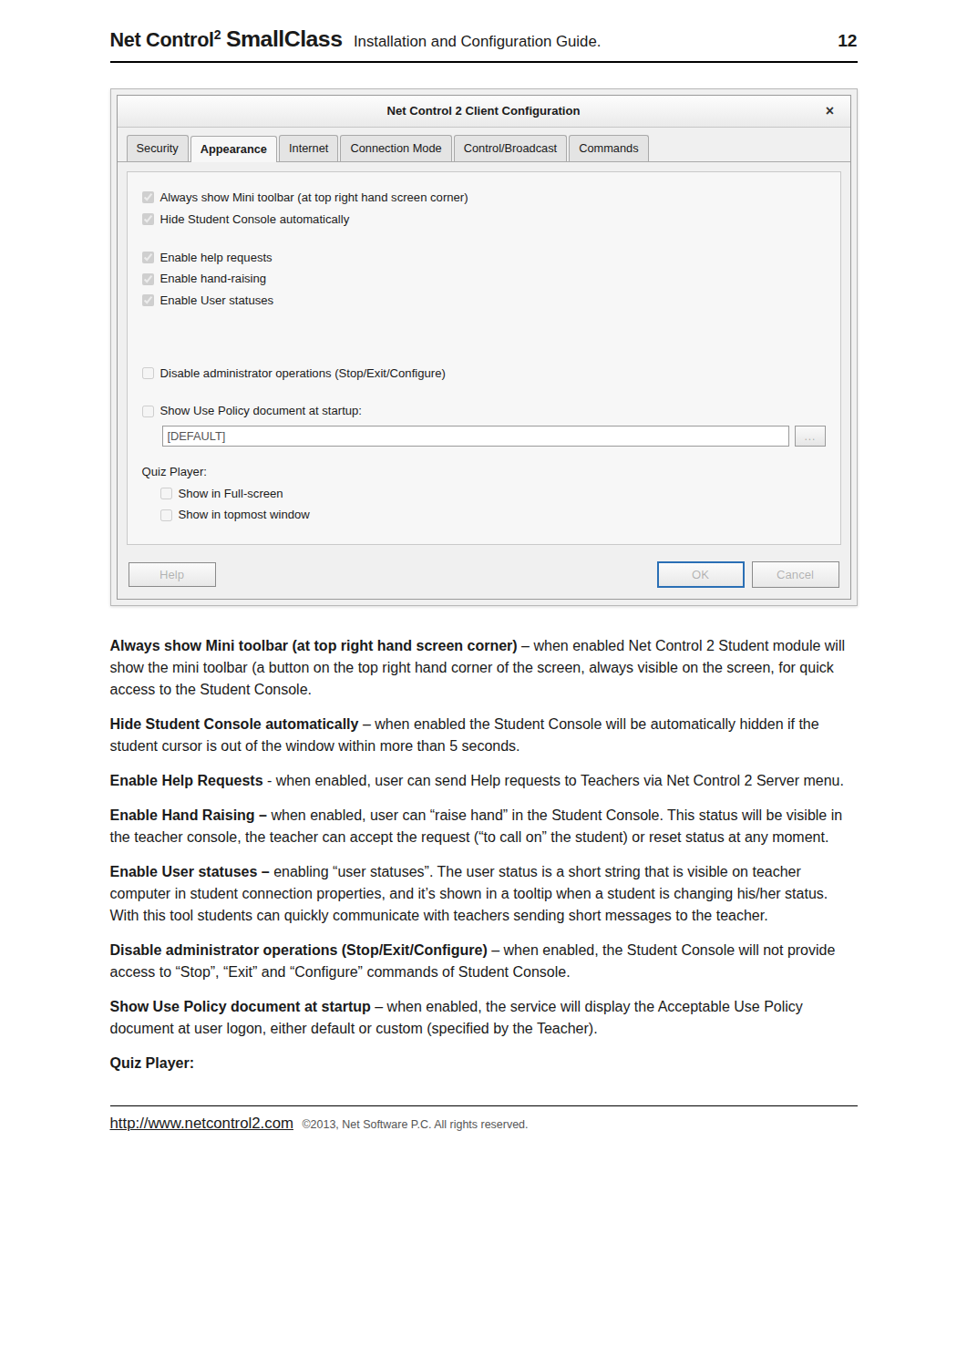Net Control2 SmallClass Installation and Configuration Guide.
12
Net Control 2 Client Configuration ×
Security Appearance Internet Connection Mode Control/Broadcast Commands
Always show Mini toolbar (at top right hand screen corner)
Hide Student Console automatically
Enable help requests
Enable hand-raising
Enable User statuses
Disable administrator operations (Stop/Exit/Configure)
Show Use Policy document at startup:
…
Quiz Player:
Show in Full-screen
Show in topmost window
Help
OK Cancel
Always show Mini toolbar (at top right hand screen corner) – when enabled Net Control 2 Student module will show the mini toolbar (a button on the top right hand corner of the screen, always visible on the screen, for quick access to the Student Console.
Hide Student Console automatically – when enabled the Student Console will be automatically hidden if the student cursor is out of the window within more than 5 seconds.
Enable Help Requests - when enabled, user can send Help requests to Teachers via Net Control 2 Server menu.
Enable Hand Raising – when enabled, user can “raise hand” in the Student Console. This status will be visible in the teacher console, the teacher can accept the request (“to call on” the student) or reset status at any moment.
Enable User statuses – enabling “user statuses”. The user status is a short string that is visible on teacher computer in student connection properties, and it’s shown in a tooltip when a student is changing his/her status. With this tool students can quickly communicate with teachers sending short messages to the teacher.
Disable administrator operations (Stop/Exit/Configure) – when enabled, the Student Console will not provide access to “Stop”, “Exit” and “Configure” commands of Student Console.
Show Use Policy document at startup – when enabled, the service will display the Acceptable Use Policy document at user logon, either default or custom (specified by the Teacher).
Quiz Player:
http://www.netcontrol2.com ©2013, Net Software P.C. All rights reserved.